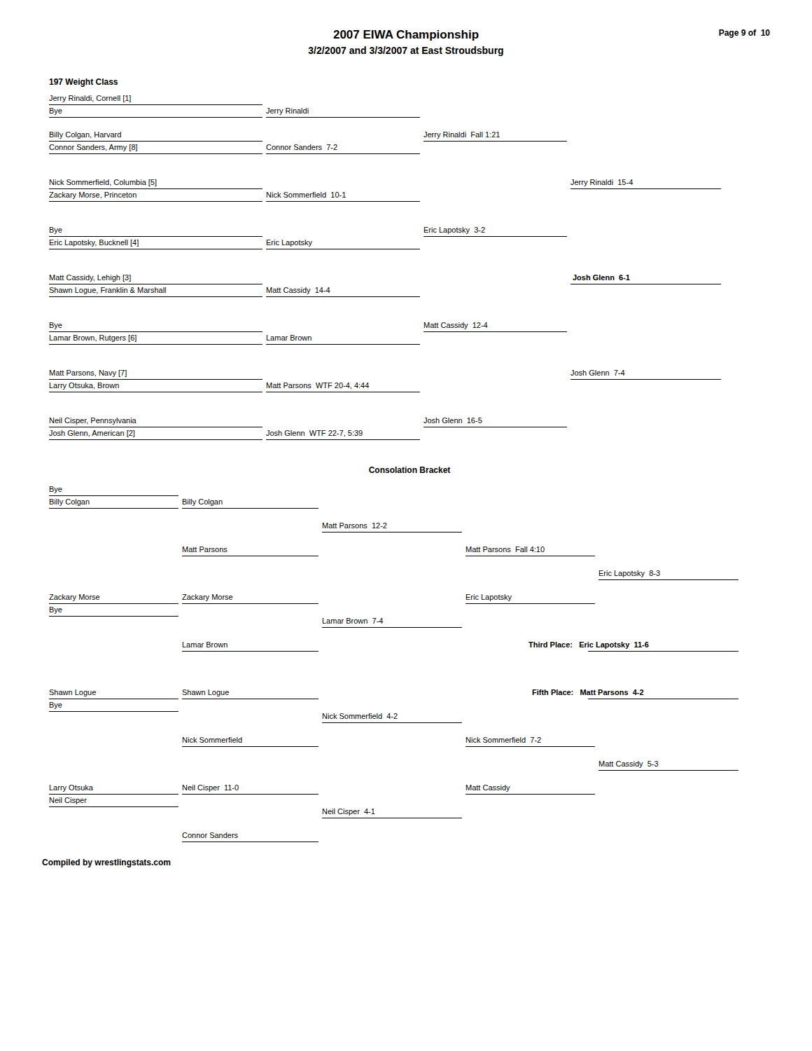Page 9 of 10
2007 EIWA Championship
3/2/2007 and 3/3/2007 at East Stroudsburg
197 Weight Class
Jerry Rinaldi, Cornell [1]
Bye
Billy Colgan, Harvard
Connor Sanders, Army [8]
Nick Sommerfield, Columbia [5]
Zackary Morse, Princeton
Bye
Eric Lapotsky, Bucknell [4]
Matt Cassidy, Lehigh [3]
Shawn Logue, Franklin & Marshall
Bye
Lamar Brown, Rutgers [6]
Matt Parsons, Navy [7]
Larry Otsuka, Brown
Neil Cisper, Pennsylvania
Josh Glenn, American [2]
Jerry Rinaldi
Connor Sanders 7-2
Nick Sommerfield 10-1
Eric Lapotsky
Matt Cassidy 14-4
Lamar Brown
Matt Parsons WTF 20-4, 4:44
Josh Glenn WTF 22-7, 5:39
Jerry Rinaldi Fall 1:21
Eric Lapotsky 3-2
Matt Cassidy 12-4
Josh Glenn 16-5
Jerry Rinaldi 15-4
Josh Glenn 7-4
Josh Glenn 6-1
Consolation Bracket
Bye
Billy Colgan
Billy Colgan
Matt Parsons
Matt Parsons 12-2
Zackary Morse
Bye
Zackary Morse
Lamar Brown
Lamar Brown 7-4
Matt Parsons Fall 4:10
Eric Lapotsky
Eric Lapotsky 8-3
Third Place: Eric Lapotsky 11-6
Fifth Place: Matt Parsons 4-2
Shawn Logue
Bye
Shawn Logue
Nick Sommerfield
Nick Sommerfield 4-2
Larry Otsuka
Neil Cisper
Neil Cisper 11-0
Connor Sanders
Neil Cisper 4-1
Nick Sommerfield 7-2
Matt Cassidy
Matt Cassidy 5-3
Compiled by wrestlingstats.com